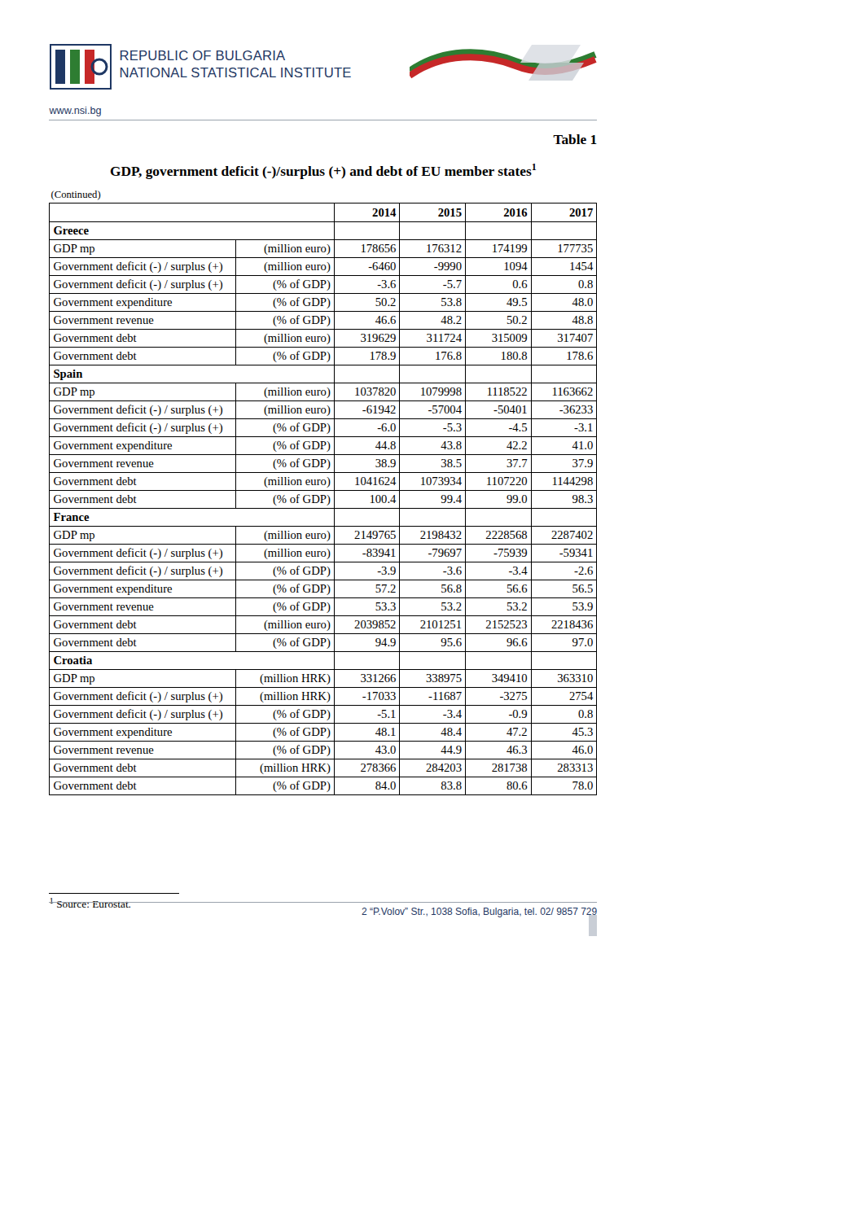REPUBLIC OF BULGARIA
NATIONAL STATISTICAL INSTITUTE
www.nsi.bg
Table 1
GDP, government deficit (-)/surplus (+) and debt of EU member states1
(Continued)
| | 2014 | 2015 | 2016 | 2017 |
| --- | --- | --- | --- | --- |
| Greece | | | | |
| GDP mp | (million euro) | 178656 | 176312 | 174199 | 177735 |
| Government deficit (-) / surplus (+) | (million euro) | -6460 | -9990 | 1094 | 1454 |
| Government deficit (-) / surplus (+) | (% of GDP) | -3.6 | -5.7 | 0.6 | 0.8 |
| Government expenditure | (% of GDP) | 50.2 | 53.8 | 49.5 | 48.0 |
| Government revenue | (% of GDP) | 46.6 | 48.2 | 50.2 | 48.8 |
| Government debt | (million euro) | 319629 | 311724 | 315009 | 317407 |
| Government debt | (% of GDP) | 178.9 | 176.8 | 180.8 | 178.6 |
| Spain | | | | |
| GDP mp | (million euro) | 1037820 | 1079998 | 1118522 | 1163662 |
| Government deficit (-) / surplus (+) | (million euro) | -61942 | -57004 | -50401 | -36233 |
| Government deficit (-) / surplus (+) | (% of GDP) | -6.0 | -5.3 | -4.5 | -3.1 |
| Government expenditure | (% of GDP) | 44.8 | 43.8 | 42.2 | 41.0 |
| Government revenue | (% of GDP) | 38.9 | 38.5 | 37.7 | 37.9 |
| Government debt | (million euro) | 1041624 | 1073934 | 1107220 | 1144298 |
| Government debt | (% of GDP) | 100.4 | 99.4 | 99.0 | 98.3 |
| France | | | | |
| GDP mp | (million euro) | 2149765 | 2198432 | 2228568 | 2287402 |
| Government deficit (-) / surplus (+) | (million euro) | -83941 | -79697 | -75939 | -59341 |
| Government deficit (-) / surplus (+) | (% of GDP) | -3.9 | -3.6 | -3.4 | -2.6 |
| Government expenditure | (% of GDP) | 57.2 | 56.8 | 56.6 | 56.5 |
| Government revenue | (% of GDP) | 53.3 | 53.2 | 53.2 | 53.9 |
| Government debt | (million euro) | 2039852 | 2101251 | 2152523 | 2218436 |
| Government debt | (% of GDP) | 94.9 | 95.6 | 96.6 | 97.0 |
| Croatia | | | | |
| GDP mp | (million HRK) | 331266 | 338975 | 349410 | 363310 |
| Government deficit (-) / surplus (+) | (million HRK) | -17033 | -11687 | -3275 | 2754 |
| Government deficit (-) / surplus (+) | (% of GDP) | -5.1 | -3.4 | -0.9 | 0.8 |
| Government expenditure | (% of GDP) | 48.1 | 48.4 | 47.2 | 45.3 |
| Government revenue | (% of GDP) | 43.0 | 44.9 | 46.3 | 46.0 |
| Government debt | (million HRK) | 278366 | 284203 | 281738 | 283313 |
| Government debt | (% of GDP) | 84.0 | 83.8 | 80.6 | 78.0 |
1 Source: Eurostat.
2 “P.Volov” Str., 1038 Sofia, Bulgaria, tel. 02/ 9857 729